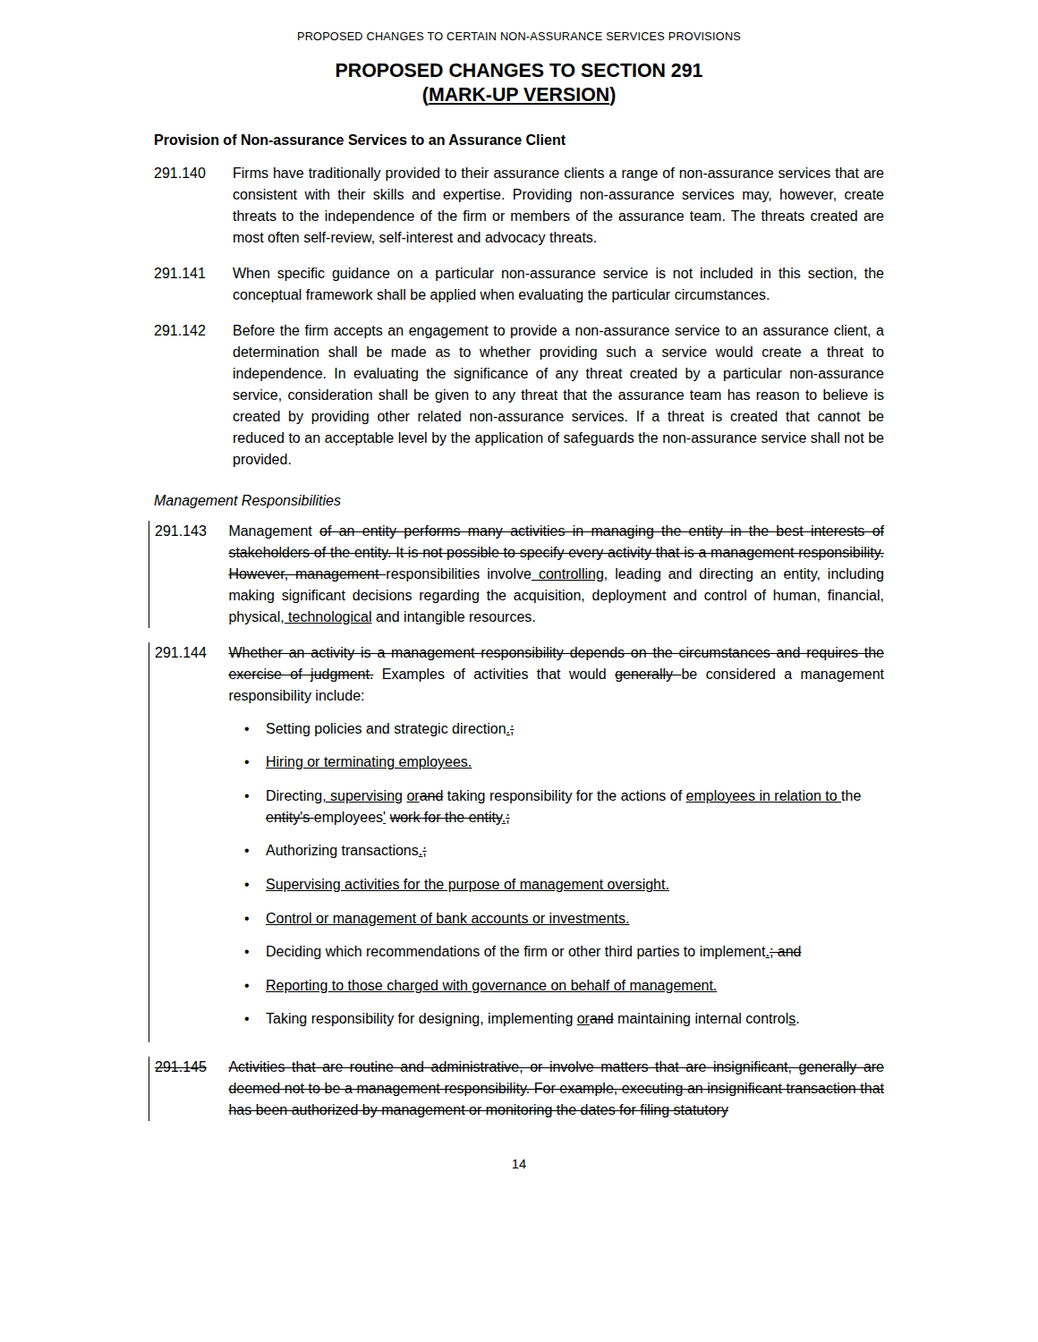PROPOSED CHANGES TO CERTAIN NON-ASSURANCE SERVICES PROVISIONS
PROPOSED CHANGES TO SECTION 291 (MARK-UP VERSION)
Provision of Non-assurance Services to an Assurance Client
291.140
Firms have traditionally provided to their assurance clients a range of non-assurance services that are consistent with their skills and expertise. Providing non-assurance services may, however, create threats to the independence of the firm or members of the assurance team. The threats created are most often self-review, self-interest and advocacy threats.
291.141
When specific guidance on a particular non-assurance service is not included in this section, the conceptual framework shall be applied when evaluating the particular circumstances.
291.142
Before the firm accepts an engagement to provide a non-assurance service to an assurance client, a determination shall be made as to whether providing such a service would create a threat to independence. In evaluating the significance of any threat created by a particular non-assurance service, consideration shall be given to any threat that the assurance team has reason to believe is created by providing other related non-assurance services. If a threat is created that cannot be reduced to an acceptable level by the application of safeguards the non-assurance service shall not be provided.
Management Responsibilities
291.143
Management of an entity performs many activities in managing the entity in the best interests of stakeholders of the entity. It is not possible to specify every activity that is a management responsibility. However, management responsibilities involve controlling, leading and directing an entity, including making significant decisions regarding the acquisition, deployment and control of human, financial, physical, technological and intangible resources.
291.144
Whether an activity is a management responsibility depends on the circumstances and requires the exercise of judgment. Examples of activities that would generally be considered a management responsibility include:
Setting policies and strategic direction.;
Hiring or terminating employees.
Directing, supervising orand taking responsibility for the actions of employees in relation to the entity's employees' work for the entity.;
Authorizing transactions.;
Supervising activities for the purpose of management oversight.
Control or management of bank accounts or investments.
Deciding which recommendations of the firm or other third parties to implement.; and
Reporting to those charged with governance on behalf of management.
Taking responsibility for designing, implementing orand maintaining internal controls.
291.145
Activities that are routine and administrative, or involve matters that are insignificant, generally are deemed not to be a management responsibility. For example, executing an insignificant transaction that has been authorized by management or monitoring the dates for filing statutory
14